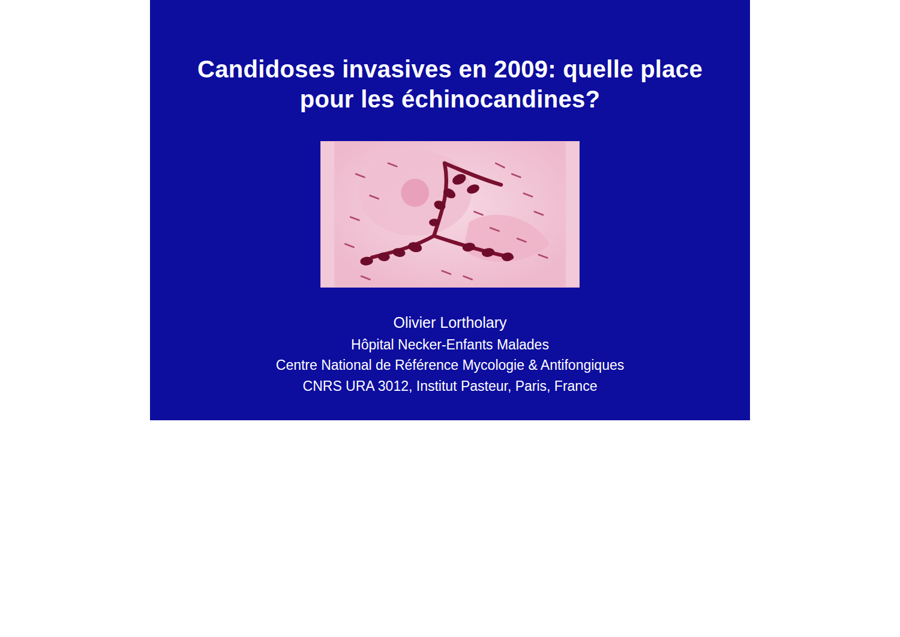Candidoses invasives en 2009: quelle place pour les échinocandines?
Olivier Lortholary
Hôpital Necker-Enfants Malades
Centre National de Référence Mycologie & Antifongiques
CNRS URA 3012, Institut Pasteur, Paris, France